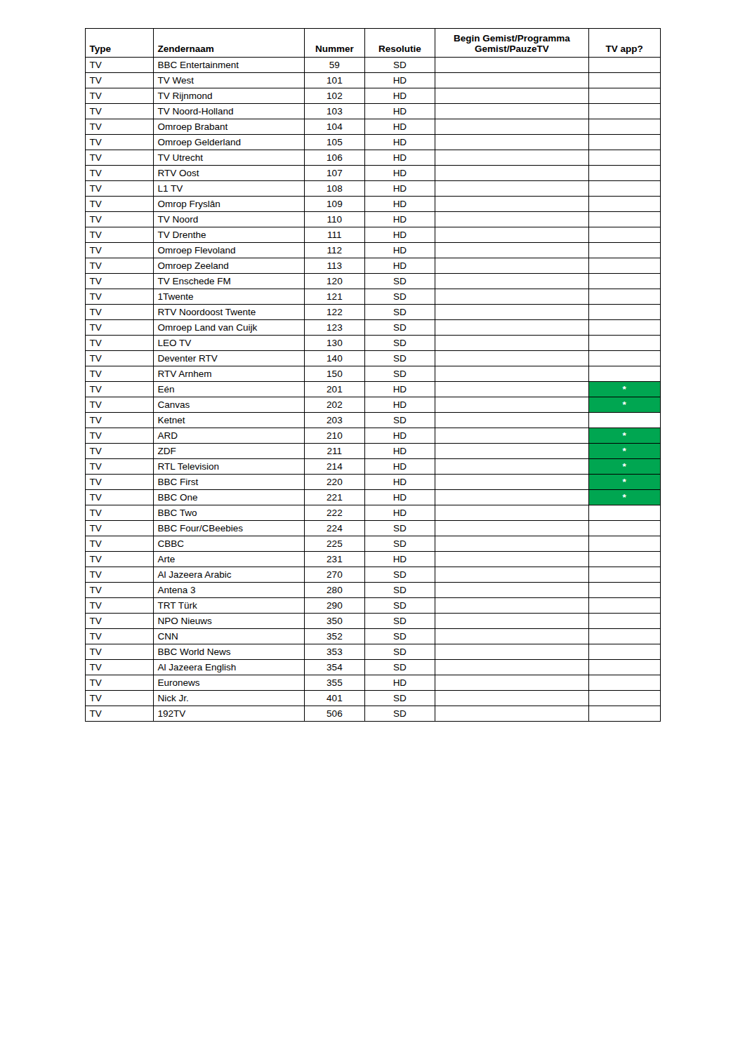| Type | Zendernaam | Nummer | Resolutie | Begin Gemist/Programma Gemist/PauzeTV | TV app? |
| --- | --- | --- | --- | --- | --- |
| TV | BBC Entertainment | 59 | SD | | |
| TV | TV West | 101 | HD | | |
| TV | TV Rijnmond | 102 | HD | | |
| TV | TV Noord-Holland | 103 | HD | | |
| TV | Omroep Brabant | 104 | HD | | |
| TV | Omroep Gelderland | 105 | HD | | |
| TV | TV Utrecht | 106 | HD | | |
| TV | RTV Oost | 107 | HD | | |
| TV | L1 TV | 108 | HD | | |
| TV | Omrop Fryslân | 109 | HD | | |
| TV | TV Noord | 110 | HD | | |
| TV | TV Drenthe | 111 | HD | | |
| TV | Omroep Flevoland | 112 | HD | | |
| TV | Omroep Zeeland | 113 | HD | | |
| TV | TV Enschede FM | 120 | SD | | |
| TV | 1Twente | 121 | SD | | |
| TV | RTV Noordoost Twente | 122 | SD | | |
| TV | Omroep Land van Cuijk | 123 | SD | | |
| TV | LEO TV | 130 | SD | | |
| TV | Deventer RTV | 140 | SD | | |
| TV | RTV Arnhem | 150 | SD | | |
| TV | Eén | 201 | HD | | * |
| TV | Canvas | 202 | HD | | * |
| TV | Ketnet | 203 | SD | | |
| TV | ARD | 210 | HD | | * |
| TV | ZDF | 211 | HD | | * |
| TV | RTL Television | 214 | HD | | * |
| TV | BBC First | 220 | HD | | * |
| TV | BBC One | 221 | HD | | * |
| TV | BBC Two | 222 | HD | | |
| TV | BBC Four/CBeebies | 224 | SD | | |
| TV | CBBC | 225 | SD | | |
| TV | Arte | 231 | HD | | |
| TV | Al Jazeera Arabic | 270 | SD | | |
| TV | Antena 3 | 280 | SD | | |
| TV | TRT Türk | 290 | SD | | |
| TV | NPO Nieuws | 350 | SD | | |
| TV | CNN | 352 | SD | | |
| TV | BBC World News | 353 | SD | | |
| TV | Al Jazeera English | 354 | SD | | |
| TV | Euronews | 355 | HD | | |
| TV | Nick Jr. | 401 | SD | | |
| TV | 192TV | 506 | SD | | |